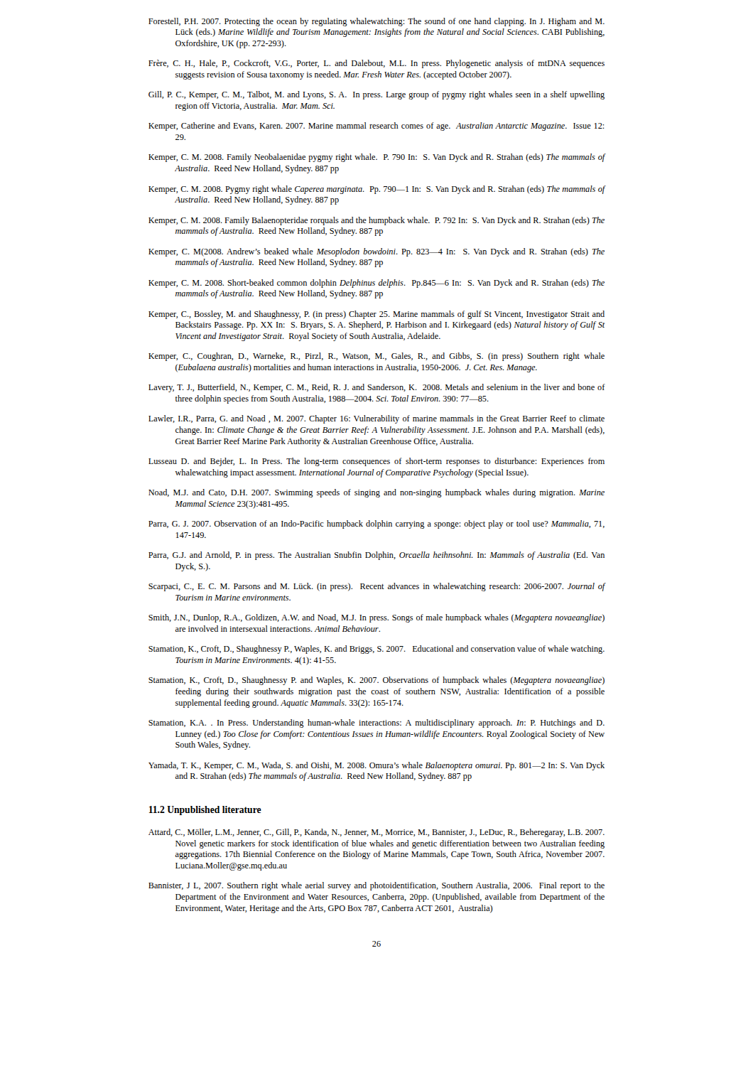Forestell, P.H. 2007. Protecting the ocean by regulating whalewatching: The sound of one hand clapping. In J. Higham and M. Lück (eds.) Marine Wildlife and Tourism Management: Insights from the Natural and Social Sciences. CABI Publishing, Oxfordshire, UK (pp. 272-293).
Frère, C. H., Hale, P., Cockcroft, V.G., Porter, L. and Dalebout, M.L. In press. Phylogenetic analysis of mtDNA sequences suggests revision of Sousa taxonomy is needed. Mar. Fresh Water Res. (accepted October 2007).
Gill, P. C., Kemper, C. M., Talbot, M. and Lyons, S. A. In press. Large group of pygmy right whales seen in a shelf upwelling region off Victoria, Australia. Mar. Mam. Sci.
Kemper, Catherine and Evans, Karen. 2007. Marine mammal research comes of age. Australian Antarctic Magazine. Issue 12: 29.
Kemper, C. M. 2008. Family Neobalaenidae pygmy right whale. P. 790 In: S. Van Dyck and R. Strahan (eds) The mammals of Australia. Reed New Holland, Sydney. 887 pp
Kemper, C. M. 2008. Pygmy right whale Caperea marginata. Pp. 790―1 In: S. Van Dyck and R. Strahan (eds) The mammals of Australia. Reed New Holland, Sydney. 887 pp
Kemper, C. M. 2008. Family Balaenopteridae rorquals and the humpback whale. P. 792 In: S. Van Dyck and R. Strahan (eds) The mammals of Australia. Reed New Holland, Sydney. 887 pp
Kemper, C. M(2008. Andrew’s beaked whale Mesoplodon bowdoini. Pp. 823―4 In: S. Van Dyck and R. Strahan (eds) The mammals of Australia. Reed New Holland, Sydney. 887 pp
Kemper, C. M. 2008. Short-beaked common dolphin Delphinus delphis. Pp.845―6 In: S. Van Dyck and R. Strahan (eds) The mammals of Australia. Reed New Holland, Sydney. 887 pp
Kemper, C., Bossley, M. and Shaughnessy, P. (in press) Chapter 25. Marine mammals of gulf St Vincent, Investigator Strait and Backstairs Passage. Pp. XX In: S. Bryars, S. A. Shepherd, P. Harbison and I. Kirkegaard (eds) Natural history of Gulf St Vincent and Investigator Strait. Royal Society of South Australia, Adelaide.
Kemper, C., Coughran, D., Warneke, R., Pirzl, R., Watson, M., Gales, R., and Gibbs, S. (in press) Southern right whale (Eubalaena australis) mortalities and human interactions in Australia, 1950-2006. J. Cet. Res. Manage.
Lavery, T. J., Butterfield, N., Kemper, C. M., Reid, R. J. and Sanderson, K. 2008. Metals and selenium in the liver and bone of three dolphin species from South Australia, 1988―2004. Sci. Total Environ. 390: 77―85.
Lawler, I.R., Parra, G. and Noad , M. 2007. Chapter 16: Vulnerability of marine mammals in the Great Barrier Reef to climate change. In: Climate Change & the Great Barrier Reef: A Vulnerability Assessment. J.E. Johnson and P.A. Marshall (eds), Great Barrier Reef Marine Park Authority & Australian Greenhouse Office, Australia.
Lusseau D. and Bejder, L. In Press. The long-term consequences of short-term responses to disturbance: Experiences from whalewatching impact assessment. International Journal of Comparative Psychology (Special Issue).
Noad, M.J. and Cato, D.H. 2007. Swimming speeds of singing and non-singing humpback whales during migration. Marine Mammal Science 23(3):481-495.
Parra, G. J. 2007. Observation of an Indo-Pacific humpback dolphin carrying a sponge: object play or tool use? Mammalia, 71, 147-149.
Parra, G.J. and Arnold, P. in press. The Australian Snubfin Dolphin, Orcaella heihnsohni. In: Mammals of Australia (Ed. Van Dyck, S.).
Scarpaci, C., E. C. M. Parsons and M. Lück. (in press). Recent advances in whalewatching research: 2006-2007. Journal of Tourism in Marine environments.
Smith, J.N., Dunlop, R.A., Goldizen, A.W. and Noad, M.J. In press. Songs of male humpback whales (Megaptera novaeangliae) are involved in intersexual interactions. Animal Behaviour.
Stamation, K., Croft, D., Shaughnessy P., Waples, K. and Briggs, S. 2007. Educational and conservation value of whale watching. Tourism in Marine Environments. 4(1): 41-55.
Stamation, K., Croft, D., Shaughnessy P. and Waples, K. 2007. Observations of humpback whales (Megaptera novaeangliae) feeding during their southwards migration past the coast of southern NSW, Australia: Identification of a possible supplemental feeding ground. Aquatic Mammals. 33(2): 165-174.
Stamation, K.A. . In Press. Understanding human-whale interactions: A multidisciplinary approach. In: P. Hutchings and D. Lunney (ed.) Too Close for Comfort: Contentious Issues in Human-wildlife Encounters. Royal Zoological Society of New South Wales, Sydney.
Yamada, T. K., Kemper, C. M., Wada, S. and Oishi, M. 2008. Omura’s whale Balaenoptera omurai. Pp. 801―2 In: S. Van Dyck and R. Strahan (eds) The mammals of Australia. Reed New Holland, Sydney. 887 pp
11.2 Unpublished literature
Attard, C., Möller, L.M., Jenner, C., Gill, P., Kanda, N., Jenner, M., Morrice, M., Bannister, J., LeDuc, R., Beheregaray, L.B. 2007. Novel genetic markers for stock identification of blue whales and genetic differentiation between two Australian feeding aggregations. 17th Biennial Conference on the Biology of Marine Mammals, Cape Town, South Africa, November 2007. Luciana.Moller@gse.mq.edu.au
Bannister, J L, 2007. Southern right whale aerial survey and photoidentification, Southern Australia, 2006. Final report to the Department of the Environment and Water Resources, Canberra, 20pp. (Unpublished, available from Department of the Environment, Water, Heritage and the Arts, GPO Box 787, Canberra ACT 2601, Australia)
26